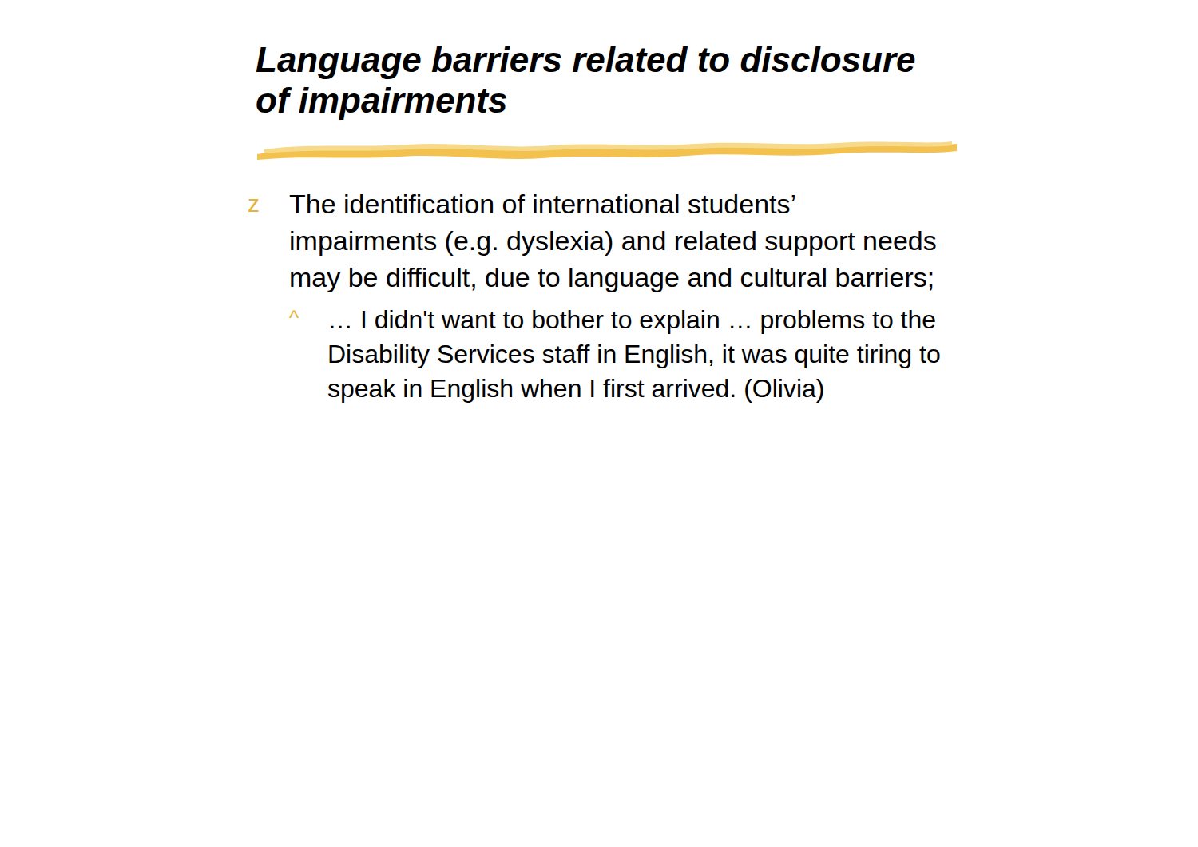Language barriers related to disclosure of impairments
z The identification of international students’ impairments (e.g. dyslexia) and related support needs may be difficult, due to language and cultural barriers;
^ … I didn't want to bother to explain … problems to the Disability Services staff in English, it was quite tiring to speak in English when I first arrived. (Olivia)